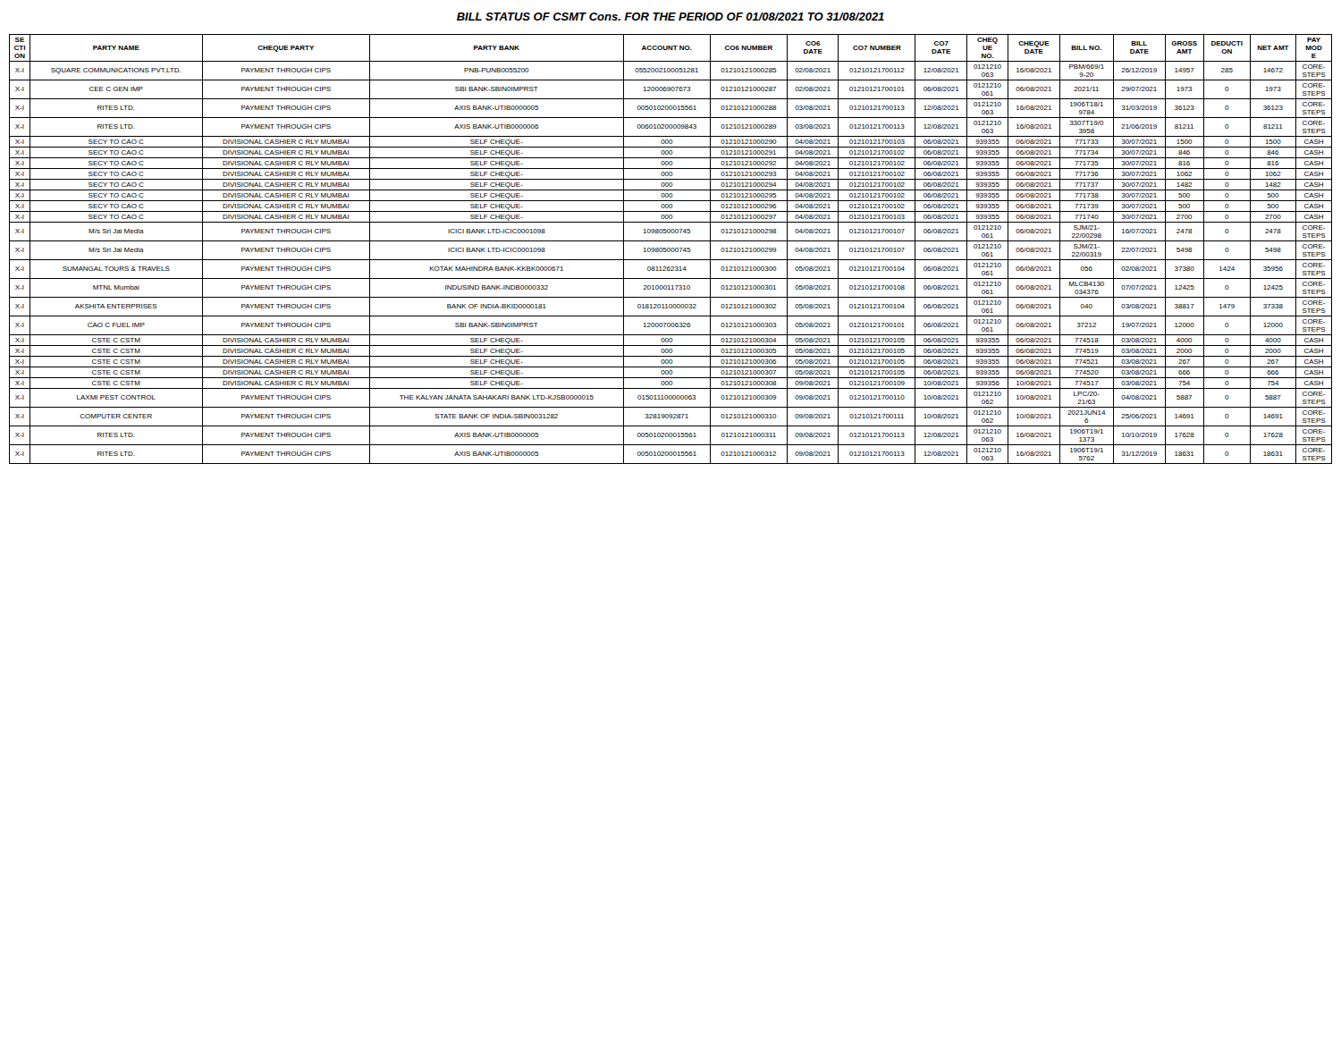BILL STATUS OF CSMT Cons. FOR THE PERIOD OF 01/08/2021 TO 31/08/2021
| SE CTI ON | PARTY NAME | CHEQUE PARTY | PARTY BANK | ACCOUNT NO. | CO6 NUMBER | CO6 DATE | CO7 NUMBER | CO7 DATE | CHEQ UE NO. | CHEQUE DATE | BILL NO. | BILL DATE | GROSS AMT | DEDUCTI ON | NET AMT | PAY MOD E |
| --- | --- | --- | --- | --- | --- | --- | --- | --- | --- | --- | --- | --- | --- | --- | --- | --- |
| X-I | SQUARE COMMUNICATIONS PVT.LTD. | PAYMENT THROUGH CIPS | PNB-PUNB0055200 | 0552002100051281 | 01210121000285 | 02/08/2021 | 01210121700112 | 12/08/2021 | 0121210 063 | 16/08/2021 | PBM/669/1 9-20 | 26/12/2019 | 14957 | 285 | 14672 | CORE- STEPS |
| X-I | CEE C GEN IMP | PAYMENT THROUGH CIPS | SBI BANK-SBIN0IMPRST | 120006907673 | 01210121000287 | 02/08/2021 | 01210121700101 | 06/08/2021 | 0121210 061 | 06/08/2021 | 2021/11 | 29/07/2021 | 1973 | 0 | 1973 | CORE- STEPS |
| X-I | RITES LTD. | PAYMENT THROUGH CIPS | AXIS BANK-UTIB0000005 | 005010200015561 | 01210121000288 | 03/08/2021 | 01210121700113 | 12/08/2021 | 0121210 063 | 16/08/2021 | 1906T18/1 9784 | 31/03/2019 | 36123 | 0 | 36123 | CORE- STEPS |
| X-I | RITES LTD. | PAYMENT THROUGH CIPS | AXIS BANK-UTIB0000006 | 006010200009843 | 01210121000289 | 03/08/2021 | 01210121700113 | 12/08/2021 | 0121210 063 | 16/08/2021 | 3307T19/0 3958 | 21/06/2019 | 81211 | 0 | 81211 | CORE- STEPS |
| X-I | SECY TO CAO C | DIVISIONAL CASHIER C RLY MUMBAI | SELF CHEQUE- | 000 | 01210121000290 | 04/08/2021 | 01210121700103 | 06/08/2021 | 939355 | 06/08/2021 | 771733 | 30/07/2021 | 1500 | 0 | 1500 | CASH |
| X-I | SECY TO CAO C | DIVISIONAL CASHIER C RLY MUMBAI | SELF CHEQUE- | 000 | 01210121000291 | 04/08/2021 | 01210121700102 | 06/08/2021 | 939355 | 06/08/2021 | 771734 | 30/07/2021 | 846 | 0 | 846 | CASH |
| X-I | SECY TO CAO C | DIVISIONAL CASHIER C RLY MUMBAI | SELF CHEQUE- | 000 | 01210121000292 | 04/08/2021 | 01210121700102 | 06/08/2021 | 939355 | 06/08/2021 | 771735 | 30/07/2021 | 816 | 0 | 816 | CASH |
| X-I | SECY TO CAO C | DIVISIONAL CASHIER C RLY MUMBAI | SELF CHEQUE- | 000 | 01210121000293 | 04/08/2021 | 01210121700102 | 06/08/2021 | 939355 | 06/08/2021 | 771736 | 30/07/2021 | 1062 | 0 | 1062 | CASH |
| X-I | SECY TO CAO C | DIVISIONAL CASHIER C RLY MUMBAI | SELF CHEQUE- | 000 | 01210121000294 | 04/08/2021 | 01210121700102 | 06/08/2021 | 939355 | 06/08/2021 | 771737 | 30/07/2021 | 1482 | 0 | 1482 | CASH |
| X-I | SECY TO CAO C | DIVISIONAL CASHIER C RLY MUMBAI | SELF CHEQUE- | 000 | 01210121000295 | 04/08/2021 | 01210121700102 | 06/08/2021 | 939355 | 06/08/2021 | 771738 | 30/07/2021 | 500 | 0 | 500 | CASH |
| X-I | SECY TO CAO C | DIVISIONAL CASHIER C RLY MUMBAI | SELF CHEQUE- | 000 | 01210121000296 | 04/08/2021 | 01210121700102 | 06/08/2021 | 939355 | 06/08/2021 | 771739 | 30/07/2021 | 500 | 0 | 500 | CASH |
| X-I | SECY TO CAO C | DIVISIONAL CASHIER C RLY MUMBAI | SELF CHEQUE- | 000 | 01210121000297 | 04/08/2021 | 01210121700103 | 06/08/2021 | 939355 | 06/08/2021 | 771740 | 30/07/2021 | 2700 | 0 | 2700 | CASH |
| X-I | M/s Sri Jai Media | PAYMENT THROUGH CIPS | ICICI BANK LTD-ICIC0001098 | 109805000745 | 01210121000298 | 04/08/2021 | 01210121700107 | 06/08/2021 | 0121210 061 | 06/08/2021 | SJM/21- 22/00298 | 16/07/2021 | 2478 | 0 | 2478 | CORE- STEPS |
| X-I | M/s Sri Jai Media | PAYMENT THROUGH CIPS | ICICI BANK LTD-ICIC0001098 | 109805000745 | 01210121000299 | 04/08/2021 | 01210121700107 | 06/08/2021 | 0121210 061 | 06/08/2021 | SJM/21- 22/00319 | 22/07/2021 | 5498 | 0 | 5498 | CORE- STEPS |
| X-I | SUMANGAL TOURS & TRAVELS | PAYMENT THROUGH CIPS | KOTAK MAHINDRA BANK-KKBK0000671 | 0811262314 | 01210121000300 | 05/08/2021 | 01210121700104 | 06/08/2021 | 0121210 061 | 06/08/2021 | 056 | 02/08/2021 | 37380 | 1424 | 35956 | CORE- STEPS |
| X-I | MTNL Mumbai | PAYMENT THROUGH CIPS | INDUSIND BANK-INDB0000332 | 201000117310 | 01210121000301 | 05/08/2021 | 01210121700108 | 06/08/2021 | 0121210 061 | 06/08/2021 | MLCB4130 034376 | 07/07/2021 | 12425 | 0 | 12425 | CORE- STEPS |
| X-I | AKSHITA ENTERPRISES | PAYMENT THROUGH CIPS | BANK OF INDIA-BKID0000181 | 018120110000032 | 01210121000302 | 05/08/2021 | 01210121700104 | 06/08/2021 | 0121210 061 | 06/08/2021 | 040 | 03/08/2021 | 38817 | 1479 | 37338 | CORE- STEPS |
| X-I | CAO C FUEL IMP | PAYMENT THROUGH CIPS | SBI BANK-SBIN0IMPRST | 120007006326 | 01210121000303 | 05/08/2021 | 01210121700101 | 06/08/2021 | 0121210 061 | 06/08/2021 | 37212 | 19/07/2021 | 12000 | 0 | 12000 | CORE- STEPS |
| X-I | CSTE C CSTM | DIVISIONAL CASHIER C RLY MUMBAI | SELF CHEQUE- | 000 | 01210121000304 | 05/08/2021 | 01210121700105 | 06/08/2021 | 939355 | 06/08/2021 | 774518 | 03/08/2021 | 4000 | 0 | 4000 | CASH |
| X-I | CSTE C CSTM | DIVISIONAL CASHIER C RLY MUMBAI | SELF CHEQUE- | 000 | 01210121000305 | 05/08/2021 | 01210121700105 | 06/08/2021 | 939355 | 06/08/2021 | 774519 | 03/08/2021 | 2000 | 0 | 2000 | CASH |
| X-I | CSTE C CSTM | DIVISIONAL CASHIER C RLY MUMBAI | SELF CHEQUE- | 000 | 01210121000306 | 05/08/2021 | 01210121700105 | 06/08/2021 | 939355 | 06/08/2021 | 774521 | 03/08/2021 | 267 | 0 | 267 | CASH |
| X-I | CSTE C CSTM | DIVISIONAL CASHIER C RLY MUMBAI | SELF CHEQUE- | 000 | 01210121000307 | 05/08/2021 | 01210121700105 | 06/08/2021 | 939355 | 06/08/2021 | 774520 | 03/08/2021 | 666 | 0 | 666 | CASH |
| X-I | CSTE C CSTM | DIVISIONAL CASHIER C RLY MUMBAI | SELF CHEQUE- | 000 | 01210121000308 | 09/08/2021 | 01210121700109 | 10/08/2021 | 939356 | 10/08/2021 | 774517 | 03/08/2021 | 754 | 0 | 754 | CASH |
| X-I | LAXMI PEST CONTROL | PAYMENT THROUGH CIPS | THE KALYAN JANATA SAHAKARI BANK LTD-KJSB0000015 | 015011100000063 | 01210121000309 | 09/08/2021 | 01210121700110 | 10/08/2021 | 0121210 062 | 10/08/2021 | LPC/20- 21/63 | 04/08/2021 | 5887 | 0 | 5887 | CORE- STEPS |
| X-I | COMPUTER CENTER | PAYMENT THROUGH CIPS | STATE BANK OF INDIA-SBIN0031282 | 32819092871 | 01210121000310 | 09/08/2021 | 01210121700111 | 10/08/2021 | 0121210 062 | 10/08/2021 | 2021JUN14 6 | 25/06/2021 | 14691 | 0 | 14691 | CORE- STEPS |
| X-I | RITES LTD. | PAYMENT THROUGH CIPS | AXIS BANK-UTIB0000005 | 005010200015561 | 01210121000311 | 09/08/2021 | 01210121700113 | 12/08/2021 | 0121210 063 | 16/08/2021 | 1906T19/1 1373 | 10/10/2019 | 17628 | 0 | 17628 | CORE- STEPS |
| X-I | RITES LTD. | PAYMENT THROUGH CIPS | AXIS BANK-UTIB0000005 | 005010200015561 | 01210121000312 | 09/08/2021 | 01210121700113 | 12/08/2021 | 0121210 063 | 16/08/2021 | 1906T19/1 5762 | 31/12/2019 | 18631 | 0 | 18631 | CORE- STEPS |